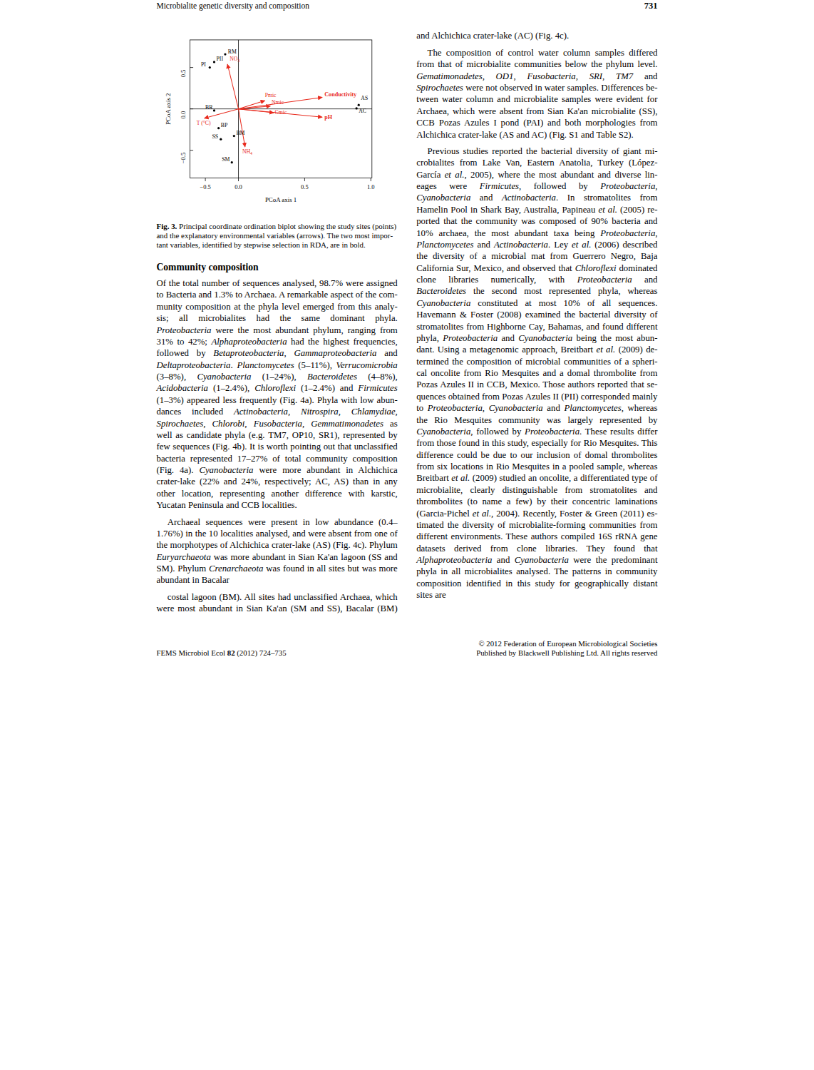Microbialite genetic diversity and composition
731
0.5 0.0 −0.5 −0.5 0.0 0.5 1.0 PCoA axis 2 PCoA axis 1 NO3 NH4 T (°C) Pmic Nmic Cmic Conductivity pH RM PII PI BR BP BM SS SM AS AC
Fig. 3. Principal coordinate ordination biplot showing the study sites (points) and the explanatory environmental variables (arrows). The two most important variables, identified by stepwise selection in RDA, are in bold.
Community composition
Of the total number of sequences analysed, 98.7% were assigned to Bacteria and 1.3% to Archaea. A remarkable aspect of the community composition at the phyla level emerged from this analysis; all microbialites had the same dominant phyla. Proteobacteria were the most abundant phylum, ranging from 31% to 42%; Alphaproteobacteria had the highest frequencies, followed by Betaproteobacteria, Gammaproteobacteria and Deltaproteobacteria. Planctomycetes (5–11%), Verrucomicrobia (3–8%), Cyanobacteria (1–24%), Bacteroidetes (4–8%), Acidobacteria (1–2.4%), Chloroflexi (1–2.4%) and Firmicutes (1–3%) appeared less frequently (Fig. 4a). Phyla with low abundances included Actinobacteria, Nitrospira, Chlamydiae, Spirochaetes, Chlorobi, Fusobacteria, Gemmatimonadetes as well as candidate phyla (e.g. TM7, OP10, SR1), represented by few sequences (Fig. 4b). It is worth pointing out that unclassified bacteria represented 17–27% of total community composition (Fig. 4a). Cyanobacteria were more abundant in Alchichica crater-lake (22% and 24%, respectively; AC, AS) than in any other location, representing another difference with karstic, Yucatan Peninsula and CCB localities.
Archaeal sequences were present in low abundance (0.4–1.76%) in the 10 localities analysed, and were absent from one of the morphotypes of Alchichica crater-lake (AS) (Fig. 4c). Phylum Euryarchaeota was more abundant in Sian Ka'an lagoon (SS and SM). Phylum Crenarchaeota was found in all sites but was more abundant in Bacalar
costal lagoon (BM). All sites had unclassified Archaea, which were most abundant in Sian Ka'an (SM and SS), Bacalar (BM) and Alchichica crater-lake (AC) (Fig. 4c).
The composition of control water column samples differed from that of microbialite communities below the phylum level. Gematimonadetes, OD1, Fusobacteria, SRI, TM7 and Spirochaetes were not observed in water samples. Differences between water column and microbialite samples were evident for Archaea, which were absent from Sian Ka'an microbialite (SS), CCB Pozas Azules I pond (PAI) and both morphologies from Alchichica crater-lake (AS and AC) (Fig. S1 and Table S2).
Previous studies reported the bacterial diversity of giant microbialites from Lake Van, Eastern Anatolia, Turkey (López-García et al., 2005), where the most abundant and diverse lineages were Firmicutes, followed by Proteobacteria, Cyanobacteria and Actinobacteria. In stromatolites from Hamelin Pool in Shark Bay, Australia, Papineau et al. (2005) reported that the community was composed of 90% bacteria and 10% archaea, the most abundant taxa being Proteobacteria, Planctomycetes and Actinobacteria. Ley et al. (2006) described the diversity of a microbial mat from Guerrero Negro, Baja California Sur, Mexico, and observed that Chloroflexi dominated clone libraries numerically, with Proteobacteria and Bacteroidetes the second most represented phyla, whereas Cyanobacteria constituted at most 10% of all sequences. Havemann & Foster (2008) examined the bacterial diversity of stromatolites from Highborne Cay, Bahamas, and found different phyla, Proteobacteria and Cyanobacteria being the most abundant. Using a metagenomic approach, Breitbart et al. (2009) determined the composition of microbial communities of a spherical oncolite from Rio Mesquites and a domal thrombolite from Pozas Azules II in CCB, Mexico. Those authors reported that sequences obtained from Pozas Azules II (PII) corresponded mainly to Proteobacteria, Cyanobacteria and Planctomycetes, whereas the Rio Mesquites community was largely represented by Cyanobacteria, followed by Proteobacteria. These results differ from those found in this study, especially for Rio Mesquites. This difference could be due to our inclusion of domal thrombolites from six locations in Rio Mesquites in a pooled sample, whereas Breitbart et al. (2009) studied an oncolite, a differentiated type of microbialite, clearly distinguishable from stromatolites and thrombolites (to name a few) by their concentric laminations (Garcia-Pichel et al., 2004). Recently, Foster & Green (2011) estimated the diversity of microbialite-forming communities from different environments. These authors compiled 16S rRNA gene datasets derived from clone libraries. They found that Alphaproteobacteria and Cyanobacteria were the predominant phyla in all microbialites analysed. The patterns in community composition identified in this study for geographically distant sites are
FEMS Microbiol Ecol 82 (2012) 724–735
© 2012 Federation of European Microbiological Societies
Published by Blackwell Publishing Ltd. All rights reserved